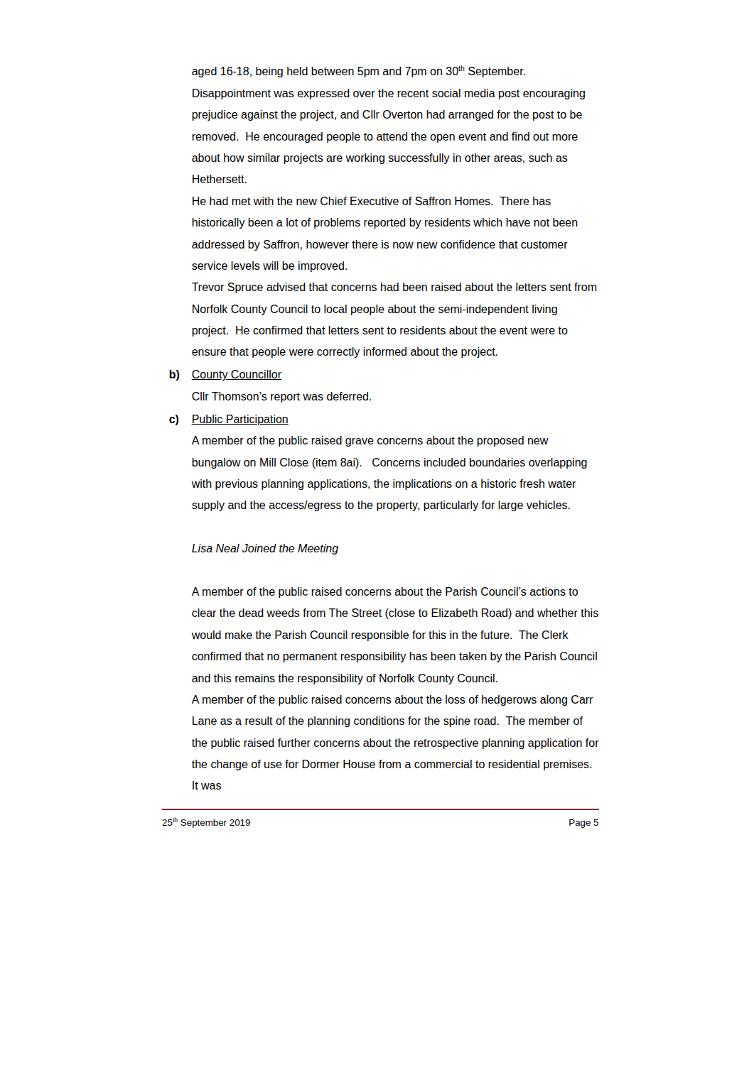aged 16-18, being held between 5pm and 7pm on 30th September. Disappointment was expressed over the recent social media post encouraging prejudice against the project, and Cllr Overton had arranged for the post to be removed. He encouraged people to attend the open event and find out more about how similar projects are working successfully in other areas, such as Hethersett.
He had met with the new Chief Executive of Saffron Homes. There has historically been a lot of problems reported by residents which have not been addressed by Saffron, however there is now new confidence that customer service levels will be improved.
Trevor Spruce advised that concerns had been raised about the letters sent from Norfolk County Council to local people about the semi-independent living project. He confirmed that letters sent to residents about the event were to ensure that people were correctly informed about the project.
b)
County Councillor
Cllr Thomson’s report was deferred.
c)
Public Participation
A member of the public raised grave concerns about the proposed new bungalow on Mill Close (item 8ai). Concerns included boundaries overlapping with previous planning applications, the implications on a historic fresh water supply and the access/egress to the property, particularly for large vehicles.
Lisa Neal Joined the Meeting
A member of the public raised concerns about the Parish Council’s actions to clear the dead weeds from The Street (close to Elizabeth Road) and whether this would make the Parish Council responsible for this in the future. The Clerk confirmed that no permanent responsibility has been taken by the Parish Council and this remains the responsibility of Norfolk County Council.
A member of the public raised concerns about the loss of hedgerows along Carr Lane as a result of the planning conditions for the spine road. The member of the public raised further concerns about the retrospective planning application for the change of use for Dormer House from a commercial to residential premises. It was
25th September 2019 Page 5